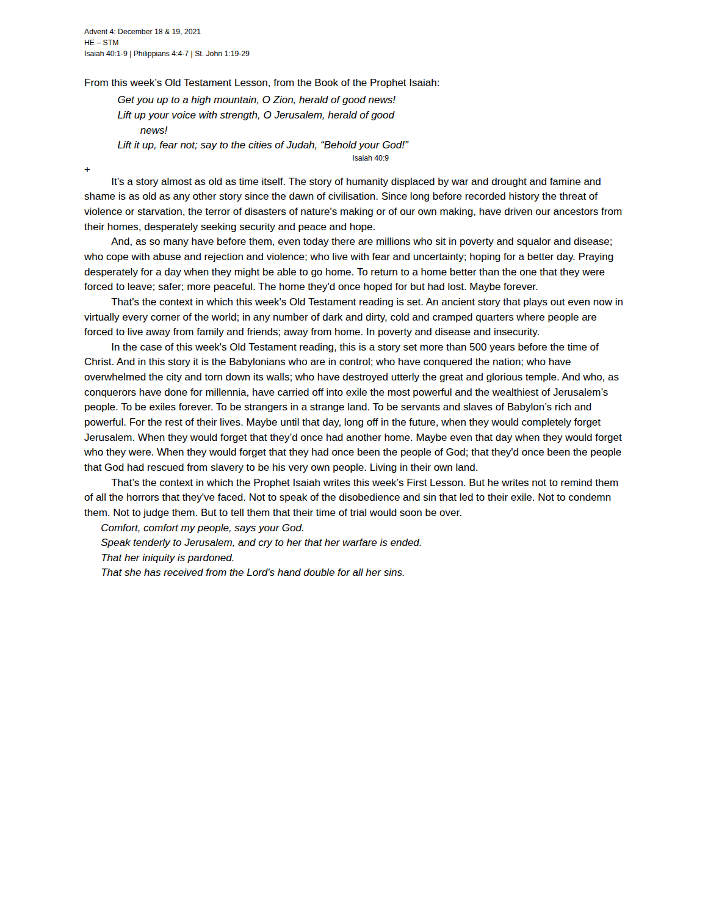Advent 4: December 18 & 19, 2021
HE – STM
Isaiah 40:1-9 | Philippians 4:4-7 | St. John 1:19-29
From this week’s Old Testament Lesson, from the Book of the Prophet Isaiah:
Get you up to a high mountain, O Zion, herald of good news!
Lift up your voice with strength, O Jerusalem, herald of good
news!
Lift it up, fear not; say to the cities of Judah, “Behold your God!”
Isaiah 40:9
+
It’s a story almost as old as time itself. The story of humanity displaced by war and drought and famine and shame is as old as any other story since the dawn of civilisation. Since long before recorded history the threat of violence or starvation, the terror of disasters of nature's making or of our own making, have driven our ancestors from their homes, desperately seeking security and peace and hope.
And, as so many have before them, even today there are millions who sit in poverty and squalor and disease; who cope with abuse and rejection and violence; who live with fear and uncertainty; hoping for a better day. Praying desperately for a day when they might be able to go home. To return to a home better than the one that they were forced to leave; safer; more peaceful. The home they'd once hoped for but had lost. Maybe forever.
That's the context in which this week's Old Testament reading is set. An ancient story that plays out even now in virtually every corner of the world; in any number of dark and dirty, cold and cramped quarters where people are forced to live away from family and friends; away from home. In poverty and disease and insecurity.
In the case of this week's Old Testament reading, this is a story set more than 500 years before the time of Christ. And in this story it is the Babylonians who are in control; who have conquered the nation; who have overwhelmed the city and torn down its walls; who have destroyed utterly the great and glorious temple. And who, as conquerors have done for millennia, have carried off into exile the most powerful and the wealthiest of Jerusalem’s people. To be exiles forever. To be strangers in a strange land. To be servants and slaves of Babylon’s rich and powerful. For the rest of their lives. Maybe until that day, long off in the future, when they would completely forget Jerusalem. When they would forget that they’d once had another home. Maybe even that day when they would forget who they were. When they would forget that they had once been the people of God; that they'd once been the people that God had rescued from slavery to be his very own people. Living in their own land.
That’s the context in which the Prophet Isaiah writes this week’s First Lesson. But he writes not to remind them of all the horrors that they've faced. Not to speak of the disobedience and sin that led to their exile. Not to condemn them. Not to judge them. But to tell them that their time of trial would soon be over.
Comfort, comfort my people, says your God.
Speak tenderly to Jerusalem, and cry to her that her warfare is ended.
That her iniquity is pardoned.
That she has received from the Lord's hand double for all her sins.